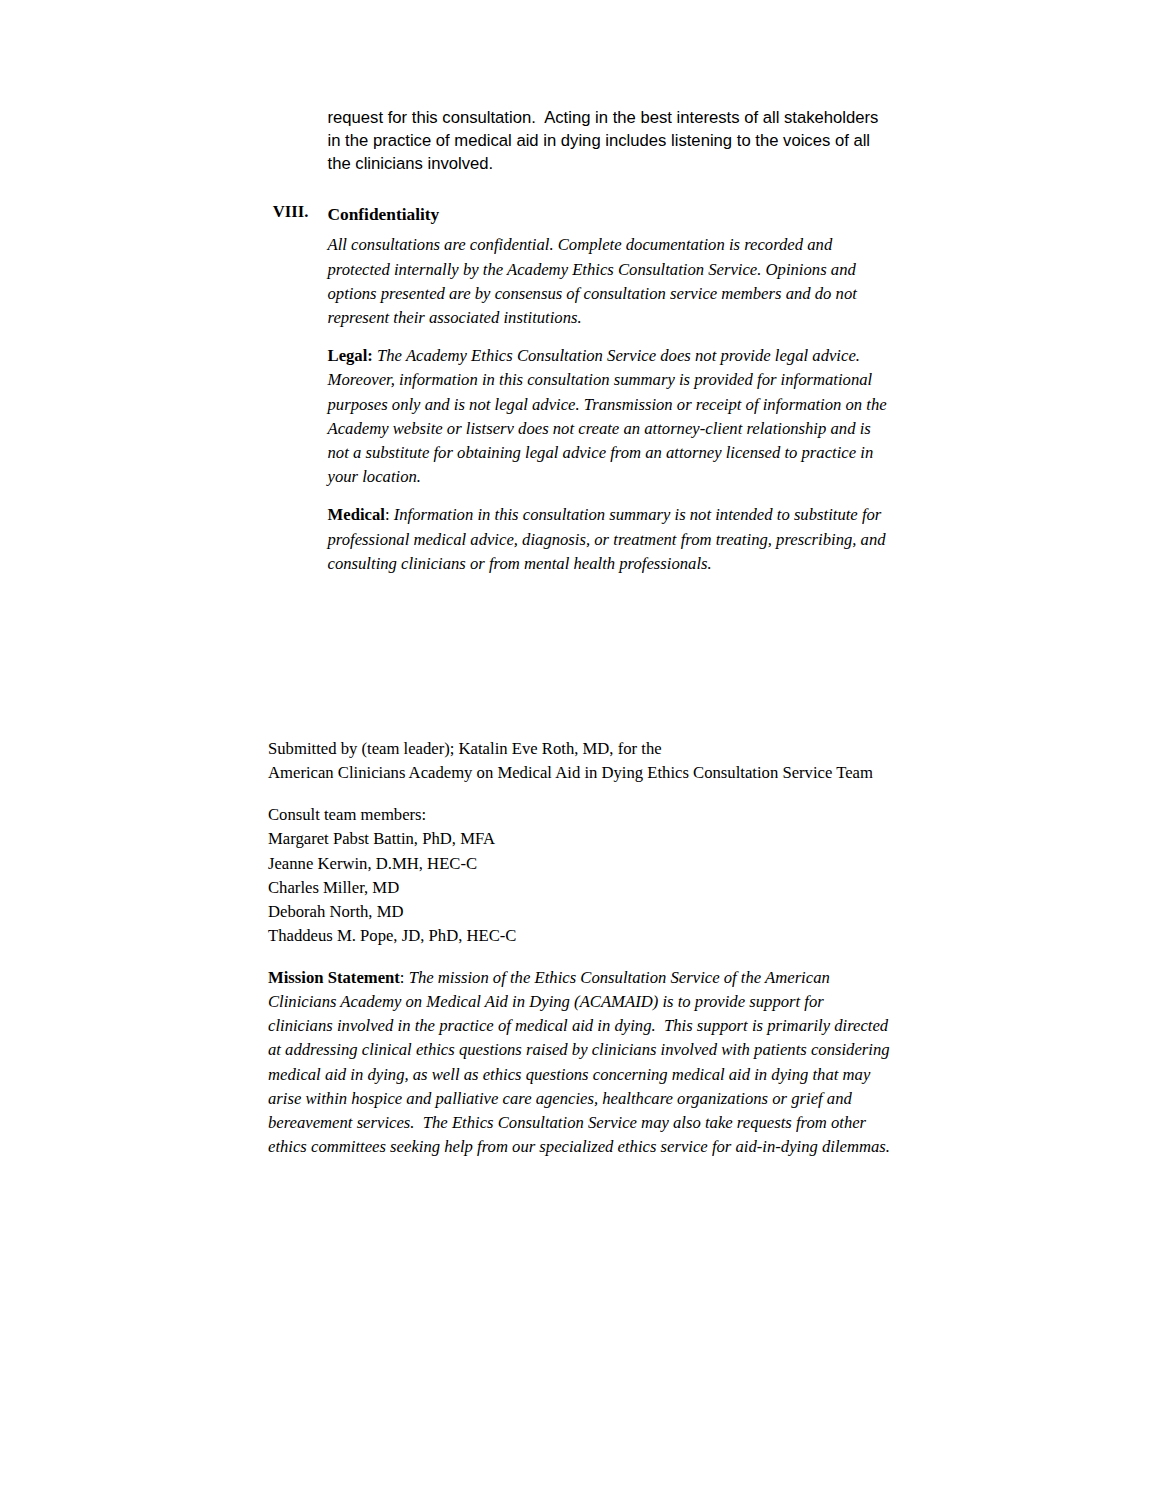request for this consultation. Acting in the best interests of all stakeholders in the practice of medical aid in dying includes listening to the voices of all the clinicians involved.
VIII.
Confidentiality
All consultations are confidential. Complete documentation is recorded and protected internally by the Academy Ethics Consultation Service. Opinions and options presented are by consensus of consultation service members and do not represent their associated institutions.
Legal: The Academy Ethics Consultation Service does not provide legal advice. Moreover, information in this consultation summary is provided for informational purposes only and is not legal advice. Transmission or receipt of information on the Academy website or listserv does not create an attorney-client relationship and is not a substitute for obtaining legal advice from an attorney licensed to practice in your location.
Medical: Information in this consultation summary is not intended to substitute for professional medical advice, diagnosis, or treatment from treating, prescribing, and consulting clinicians or from mental health professionals.
Submitted by (team leader); Katalin Eve Roth, MD, for the
American Clinicians Academy on Medical Aid in Dying Ethics Consultation Service Team
Consult team members:
Margaret Pabst Battin, PhD, MFA
Jeanne Kerwin, D.MH, HEC-C
Charles Miller, MD
Deborah North, MD
Thaddeus M. Pope, JD, PhD, HEC-C
Mission Statement: The mission of the Ethics Consultation Service of the American Clinicians Academy on Medical Aid in Dying (ACAMAID) is to provide support for clinicians involved in the practice of medical aid in dying. This support is primarily directed at addressing clinical ethics questions raised by clinicians involved with patients considering medical aid in dying, as well as ethics questions concerning medical aid in dying that may arise within hospice and palliative care agencies, healthcare organizations or grief and bereavement services. The Ethics Consultation Service may also take requests from other ethics committees seeking help from our specialized ethics service for aid-in-dying dilemmas.